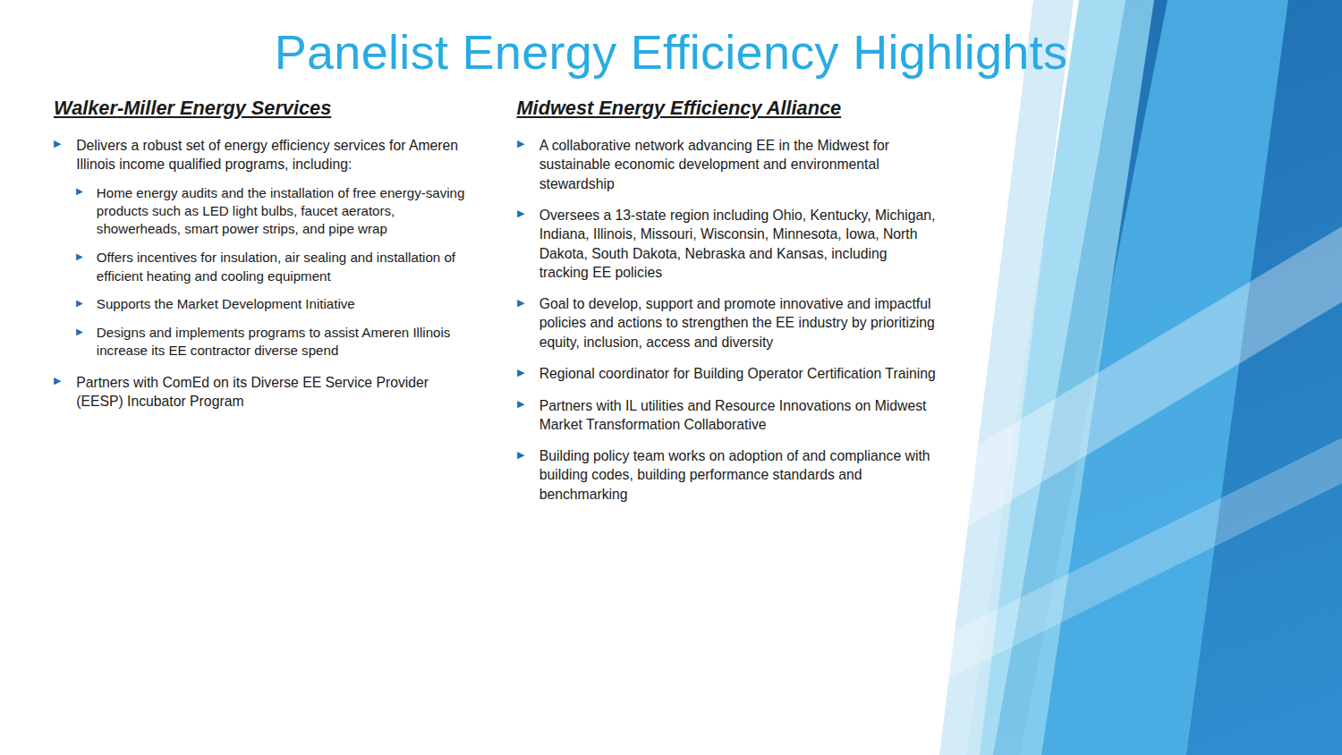Panelist Energy Efficiency Highlights
Walker-Miller Energy Services
Delivers a robust set of energy efficiency services for Ameren Illinois income qualified programs, including:
Home energy audits and the installation of free energy-saving products such as LED light bulbs, faucet aerators, showerheads, smart power strips, and pipe wrap
Offers incentives for insulation, air sealing and installation of efficient heating and cooling equipment
Supports the Market Development Initiative
Designs and implements programs to assist Ameren Illinois increase its EE contractor diverse spend
Partners with ComEd on its Diverse EE Service Provider (EESP) Incubator Program
Midwest Energy Efficiency Alliance
A collaborative network advancing EE in the Midwest for sustainable economic development and environmental stewardship
Oversees a 13-state region including Ohio, Kentucky, Michigan, Indiana, Illinois, Missouri, Wisconsin, Minnesota, Iowa, North Dakota, South Dakota, Nebraska and Kansas, including tracking EE policies
Goal to develop, support and promote innovative and impactful policies and actions to strengthen the EE industry by prioritizing equity, inclusion, access and diversity
Regional coordinator for Building Operator Certification Training
Partners with IL utilities and Resource Innovations on Midwest Market Transformation Collaborative
Building policy team works on adoption of and compliance with building codes, building performance standards and benchmarking